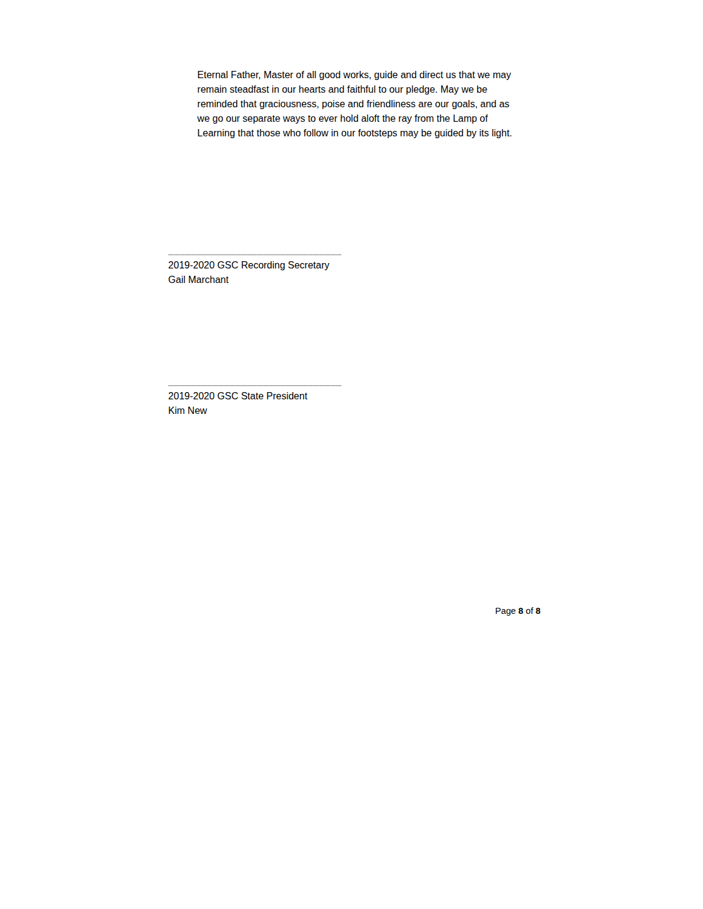Eternal Father, Master of all good works, guide and direct us that we may remain steadfast in our hearts and faithful to our pledge. May we be reminded that graciousness, poise and friendliness are our goals, and as we go our separate ways to ever hold aloft the ray from the Lamp of Learning that those who follow in our footsteps may be guided by its light.
_______________________________
2019-2020 GSC Recording Secretary
Gail Marchant
_______________________________
2019-2020 GSC State President
Kim New
Page 8 of 8